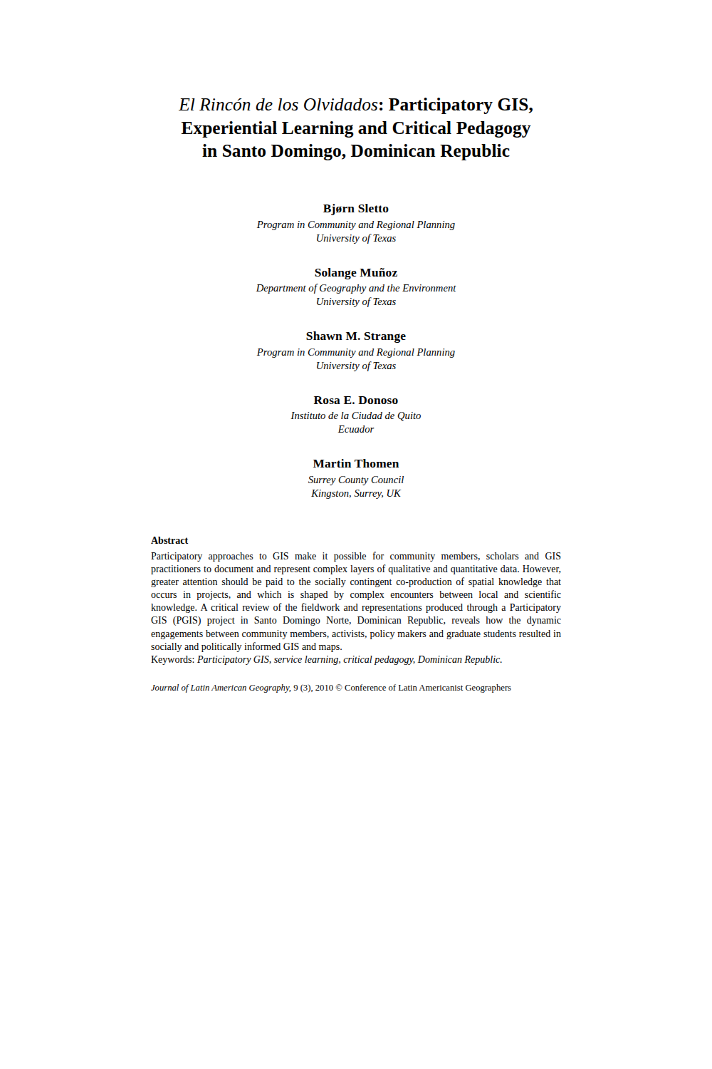El Rincón de los Olvidados: Participatory GIS,
Experiential Learning and Critical Pedagogy
in Santo Domingo, Dominican Republic
Bjørn Sletto
Program in Community and Regional Planning
University of Texas
Solange Muñoz
Department of Geography and the Environment
University of Texas
Shawn M. Strange
Program in Community and Regional Planning
University of Texas
Rosa E. Donoso
Instituto de la Ciudad de Quito
Ecuador
Martin Thomen
Surrey County Council
Kingston, Surrey, UK
Abstract
Participatory approaches to GIS make it possible for community members, scholars and GIS practitioners to document and represent complex layers of qualitative and quantitative data. However, greater attention should be paid to the socially contingent co-production of spatial knowledge that occurs in projects, and which is shaped by complex encounters between local and scientific knowledge. A critical review of the fieldwork and representations produced through a Participatory GIS (PGIS) project in Santo Domingo Norte, Dominican Republic, reveals how the dynamic engagements between community members, activists, policy makers and graduate students resulted in socially and politically informed GIS and maps.
Keywords: Participatory GIS, service learning, critical pedagogy, Dominican Republic.
Journal of Latin American Geography, 9 (3), 2010 © Conference of Latin Americanist Geographers